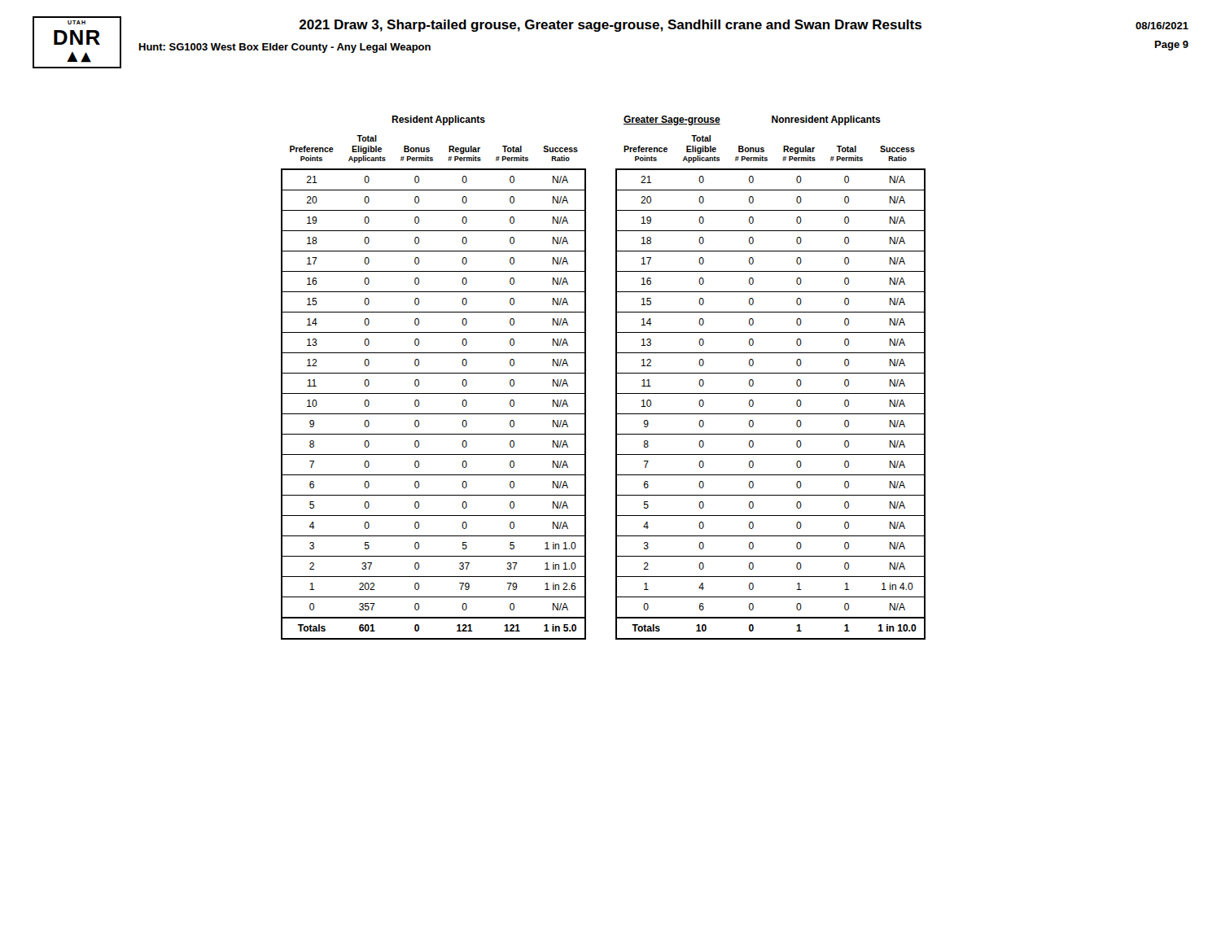UTAH
DNR
▲▴
08/16/2021
Page 9
2021 Draw 3, Sharp-tailed grouse, Greater sage-grouse, Sandhill crane and Swan Draw Results
Hunt: SG1003 West Box Elder County - Any Legal Weapon
| | Resident Applicants | | | Greater Sage-grouse | Nonresident Applicants | |
| --- | --- | --- | --- | --- | --- | --- |
| Preference Points | Total Eligible Applicants | Bonus # Permits | Regular # Permits | Total # Permits | Success Ratio | | Preference Points | Total Eligible Applicants | Bonus # Permits | Regular # Permits | Total # Permits | Success Ratio |
| 21 | 0 | 0 | 0 | 0 | N/A | | 21 | 0 | 0 | 0 | 0 | N/A |
| 20 | 0 | 0 | 0 | 0 | N/A | | 20 | 0 | 0 | 0 | 0 | N/A |
| 19 | 0 | 0 | 0 | 0 | N/A | | 19 | 0 | 0 | 0 | 0 | N/A |
| 18 | 0 | 0 | 0 | 0 | N/A | | 18 | 0 | 0 | 0 | 0 | N/A |
| 17 | 0 | 0 | 0 | 0 | N/A | | 17 | 0 | 0 | 0 | 0 | N/A |
| 16 | 0 | 0 | 0 | 0 | N/A | | 16 | 0 | 0 | 0 | 0 | N/A |
| 15 | 0 | 0 | 0 | 0 | N/A | | 15 | 0 | 0 | 0 | 0 | N/A |
| 14 | 0 | 0 | 0 | 0 | N/A | | 14 | 0 | 0 | 0 | 0 | N/A |
| 13 | 0 | 0 | 0 | 0 | N/A | | 13 | 0 | 0 | 0 | 0 | N/A |
| 12 | 0 | 0 | 0 | 0 | N/A | | 12 | 0 | 0 | 0 | 0 | N/A |
| 11 | 0 | 0 | 0 | 0 | N/A | | 11 | 0 | 0 | 0 | 0 | N/A |
| 10 | 0 | 0 | 0 | 0 | N/A | | 10 | 0 | 0 | 0 | 0 | N/A |
| 9 | 0 | 0 | 0 | 0 | N/A | | 9 | 0 | 0 | 0 | 0 | N/A |
| 8 | 0 | 0 | 0 | 0 | N/A | | 8 | 0 | 0 | 0 | 0 | N/A |
| 7 | 0 | 0 | 0 | 0 | N/A | | 7 | 0 | 0 | 0 | 0 | N/A |
| 6 | 0 | 0 | 0 | 0 | N/A | | 6 | 0 | 0 | 0 | 0 | N/A |
| 5 | 0 | 0 | 0 | 0 | N/A | | 5 | 0 | 0 | 0 | 0 | N/A |
| 4 | 0 | 0 | 0 | 0 | N/A | | 4 | 0 | 0 | 0 | 0 | N/A |
| 3 | 5 | 0 | 5 | 5 | 1 in 1.0 | | 3 | 0 | 0 | 0 | 0 | N/A |
| 2 | 37 | 0 | 37 | 37 | 1 in 1.0 | | 2 | 0 | 0 | 0 | 0 | N/A |
| 1 | 202 | 0 | 79 | 79 | 1 in 2.6 | | 1 | 4 | 0 | 1 | 1 | 1 in 4.0 |
| 0 | 357 | 0 | 0 | 0 | N/A | | 0 | 6 | 0 | 0 | 0 | N/A |
| Totals | 601 | 0 | 121 | 121 | 1 in 5.0 | | Totals | 10 | 0 | 1 | 1 | 1 in 10.0 |